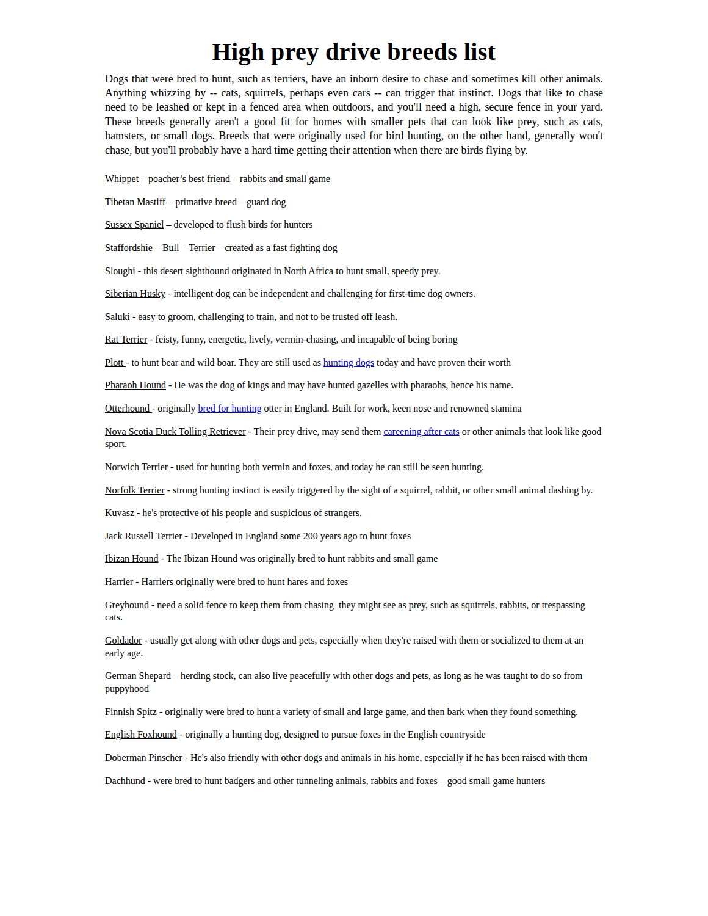High prey drive breeds list
Dogs that were bred to hunt, such as terriers, have an inborn desire to chase and sometimes kill other animals. Anything whizzing by -- cats, squirrels, perhaps even cars -- can trigger that instinct. Dogs that like to chase need to be leashed or kept in a fenced area when outdoors, and you'll need a high, secure fence in your yard. These breeds generally aren't a good fit for homes with smaller pets that can look like prey, such as cats, hamsters, or small dogs. Breeds that were originally used for bird hunting, on the other hand, generally won't chase, but you'll probably have a hard time getting their attention when there are birds flying by.
Whippet – poacher’s best friend – rabbits and small game
Tibetan Mastiff – primative breed – guard dog
Sussex Spaniel – developed to flush birds for hunters
Staffordshie – Bull – Terrier – created as a fast fighting dog
Sloughi - this desert sighthound originated in North Africa to hunt small, speedy prey.
Siberian Husky - intelligent dog can be independent and challenging for first-time dog owners.
Saluki - easy to groom, challenging to train, and not to be trusted off leash.
Rat Terrier - feisty, funny, energetic, lively, vermin-chasing, and incapable of being boring
Plott - to hunt bear and wild boar. They are still used as hunting dogs today and have proven their worth
Pharaoh Hound - He was the dog of kings and may have hunted gazelles with pharaohs, hence his name.
Otterhound - originally bred for hunting otter in England. Built for work, keen nose and renowned stamina
Nova Scotia Duck Tolling Retriever - Their prey drive, may send them careening after cats or other animals that look like good sport.
Norwich Terrier - used for hunting both vermin and foxes, and today he can still be seen hunting.
Norfolk Terrier - strong hunting instinct is easily triggered by the sight of a squirrel, rabbit, or other small animal dashing by.
Kuvasz - he's protective of his people and suspicious of strangers.
Jack Russell Terrier - Developed in England some 200 years ago to hunt foxes
Ibizan Hound - The Ibizan Hound was originally bred to hunt rabbits and small game
Harrier - Harriers originally were bred to hunt hares and foxes
Greyhound - need a solid fence to keep them from chasing they might see as prey, such as squirrels, rabbits, or trespassing cats.
Goldador - usually get along with other dogs and pets, especially when they're raised with them or socialized to them at an early age.
German Shepard – herding stock, can also live peacefully with other dogs and pets, as long as he was taught to do so from puppyhood
Finnish Spitz - originally were bred to hunt a variety of small and large game, and then bark when they found something.
English Foxhound - originally a hunting dog, designed to pursue foxes in the English countryside
Doberman Pinscher - He's also friendly with other dogs and animals in his home, especially if he has been raised with them
Dachhund - were bred to hunt badgers and other tunneling animals, rabbits and foxes – good small game hunters